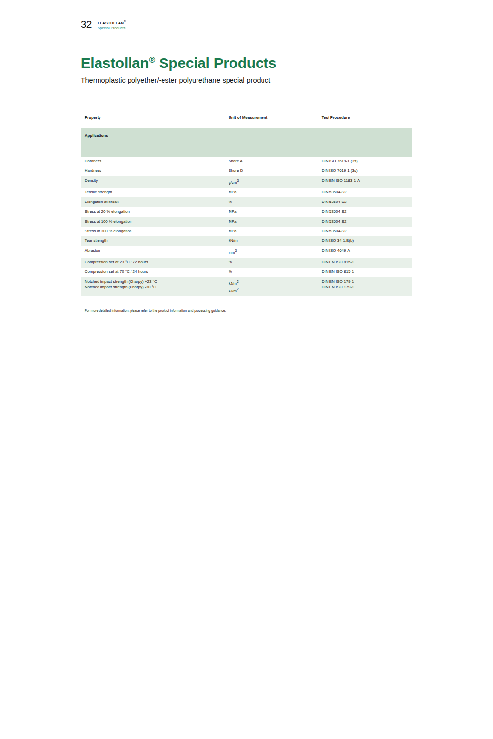32
ELASTOLLAN®
Special Products
Elastollan® Special Products
Thermoplastic polyether/-ester polyurethane special product
| Property | Unit of Measurement | Test Procedure |
| --- | --- | --- |
| Applications | | |
| Hardness | Shore A | DIN ISO 7619-1 (3s) |
| Hardness | Shore D | DIN ISO 7619-1 (3s) |
| Density | g/cm 3 | DIN EN ISO 1183-1-A |
| Tensile strength | MPa | DIN 53504-S2 |
| Elongation at break | % | DIN 53504-S2 |
| Stress at 20 % elongation | MPa | DIN 53504-S2 |
| Stress at 100 % elongation | MPa | DIN 53504-S2 |
| Stress at 300 % elongation | MPa | DIN 53504-S2 |
| Tear strength | kN/m | DIN ISO 34-1.B(b) |
| Abrasion | mm 3 | DIN ISO 4649-A |
| Compression set at 23 °C / 72 hours | % | DIN EN ISO 815-1 |
| Compression set at 70 °C / 24 hours | % | DIN EN ISO 815-1 |
| Notched impact strength (Charpy) +23 °C Notched impact strength (Charpy) -30 °C | kJ/m 2 kJ/m 2 | DIN EN ISO 179-1 DIN EN ISO 179-1 |
For more detailed information, please refer to the product information and processing guidance.